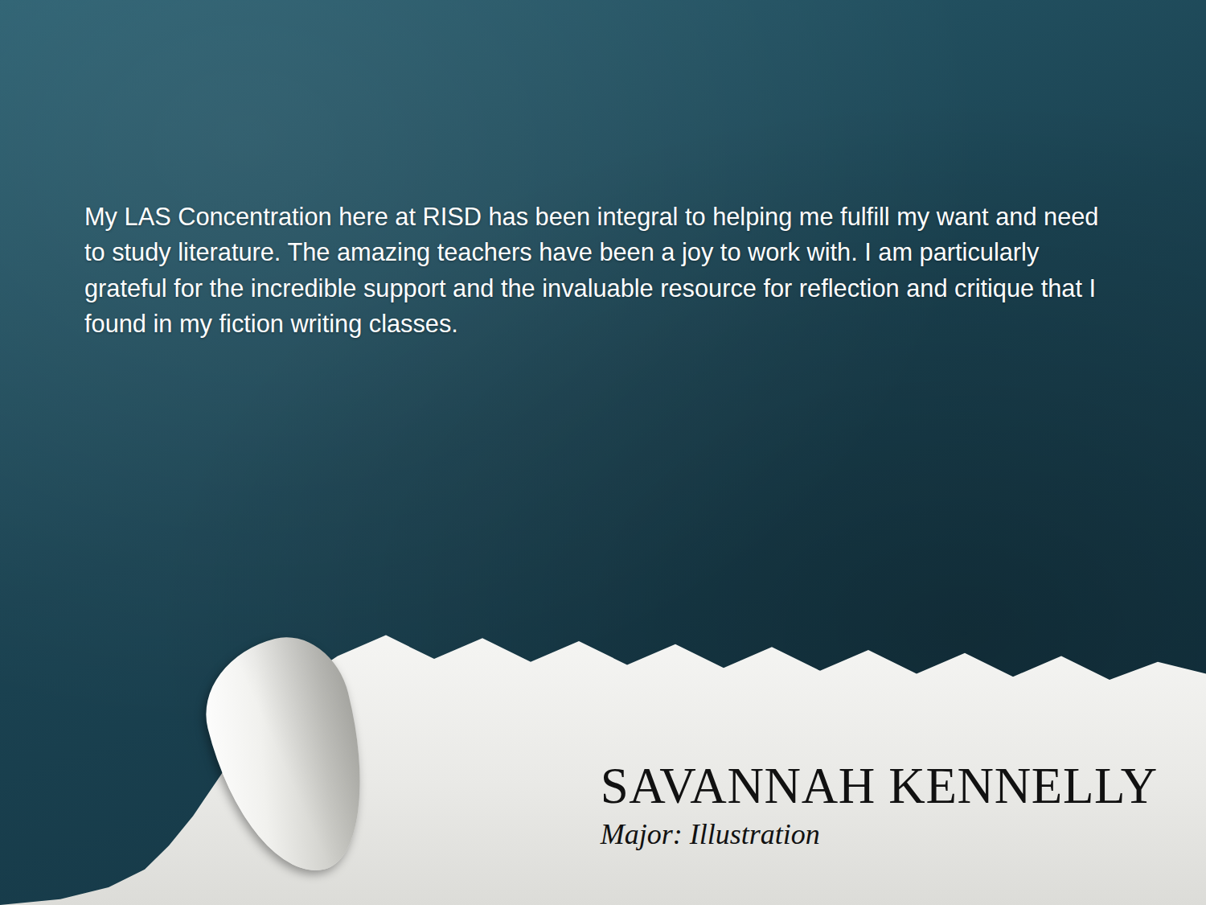My LAS Concentration here at RISD has been integral to helping me fulfill my want and need to study literature. The amazing teachers have been a joy to work with. I am particularly grateful for the incredible support and the invaluable resource for reflection and critique that I found in my fiction writing classes.
Savannah Kennelly
Major: Illustration